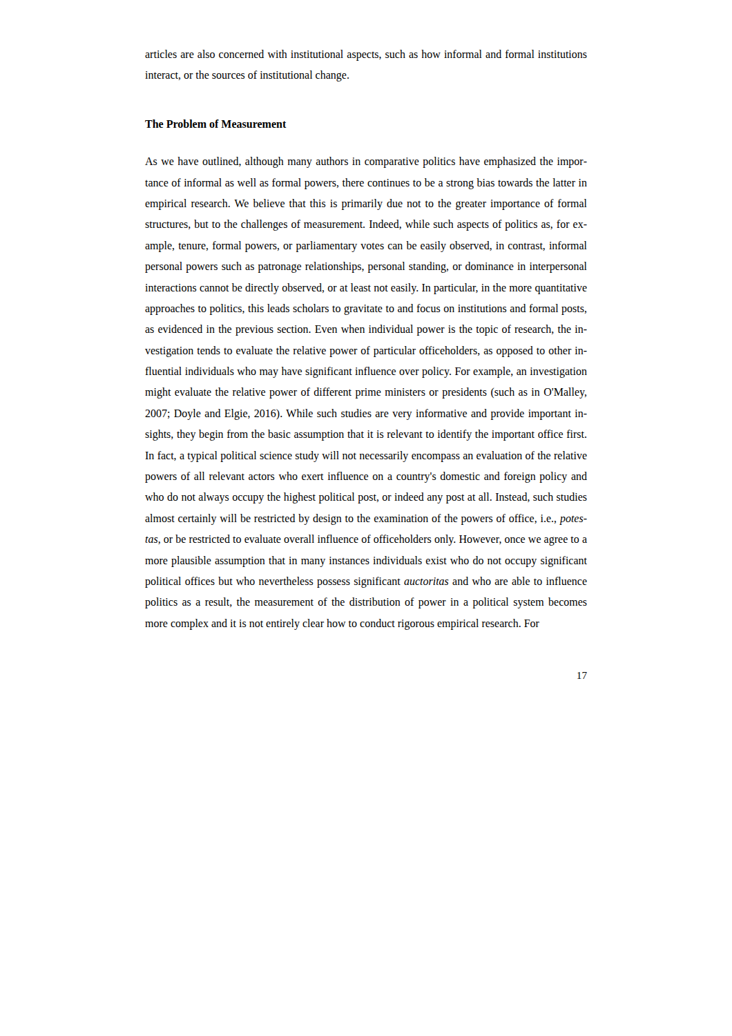articles are also concerned with institutional aspects, such as how informal and formal institutions interact, or the sources of institutional change.
The Problem of Measurement
As we have outlined, although many authors in comparative politics have emphasized the importance of informal as well as formal powers, there continues to be a strong bias towards the latter in empirical research. We believe that this is primarily due not to the greater importance of formal structures, but to the challenges of measurement. Indeed, while such aspects of politics as, for example, tenure, formal powers, or parliamentary votes can be easily observed, in contrast, informal personal powers such as patronage relationships, personal standing, or dominance in interpersonal interactions cannot be directly observed, or at least not easily. In particular, in the more quantitative approaches to politics, this leads scholars to gravitate to and focus on institutions and formal posts, as evidenced in the previous section. Even when individual power is the topic of research, the investigation tends to evaluate the relative power of particular officeholders, as opposed to other influential individuals who may have significant influence over policy. For example, an investigation might evaluate the relative power of different prime ministers or presidents (such as in O'Malley, 2007; Doyle and Elgie, 2016). While such studies are very informative and provide important insights, they begin from the basic assumption that it is relevant to identify the important office first. In fact, a typical political science study will not necessarily encompass an evaluation of the relative powers of all relevant actors who exert influence on a country's domestic and foreign policy and who do not always occupy the highest political post, or indeed any post at all. Instead, such studies almost certainly will be restricted by design to the examination of the powers of office, i.e., potestas, or be restricted to evaluate overall influence of officeholders only. However, once we agree to a more plausible assumption that in many instances individuals exist who do not occupy significant political offices but who nevertheless possess significant auctoritas and who are able to influence politics as a result, the measurement of the distribution of power in a political system becomes more complex and it is not entirely clear how to conduct rigorous empirical research. For
17